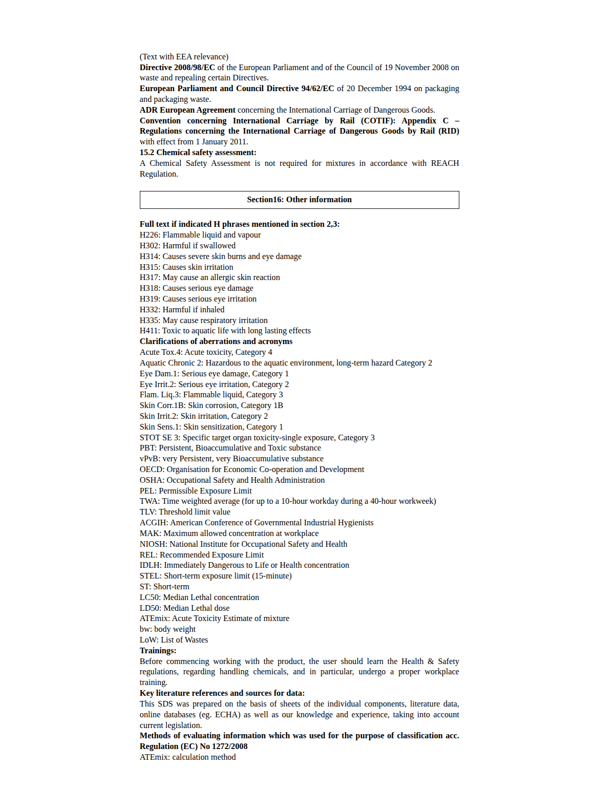(Text with EEA relevance)
Directive 2008/98/EC of the European Parliament and of the Council of 19 November 2008 on waste and repealing certain Directives.
European Parliament and Council Directive 94/62/EC of 20 December 1994 on packaging and packaging waste.
ADR European Agreement concerning the International Carriage of Dangerous Goods.
Convention concerning International Carriage by Rail (COTIF): Appendix C – Regulations concerning the International Carriage of Dangerous Goods by Rail (RID) with effect from 1 January 2011.
15.2 Chemical safety assessment:
A Chemical Safety Assessment is not required for mixtures in accordance with REACH Regulation.
Section16: Other information
Full text if indicated H phrases mentioned in section 2,3:
H226: Flammable liquid and vapour
H302: Harmful if swallowed
H314: Causes severe skin burns and eye damage
H315: Causes skin irritation
H317: May cause an allergic skin reaction
H318: Causes serious eye damage
H319: Causes serious eye irritation
H332: Harmful if inhaled
H335: May cause respiratory irritation
H411: Toxic to aquatic life with long lasting effects
Clarifications of aberrations and acronyms
Acute Tox.4: Acute toxicity, Category 4
Aquatic Chronic 2: Hazardous to the aquatic environment, long-term hazard Category 2
Eye Dam.1: Serious eye damage, Category 1
Eye Irrit.2: Serious eye irritation, Category 2
Flam. Liq.3: Flammable liquid, Category 3
Skin Corr.1B: Skin corrosion, Category 1B
Skin Irrit.2: Skin irritation, Category 2
Skin Sens.1: Skin sensitization, Category 1
STOT SE 3: Specific target organ toxicity-single exposure, Category 3
PBT: Persistent, Bioaccumulative and Toxic substance
vPvB: very Persistent, very Bioaccumulative substance
OECD: Organisation for Economic Co-operation and Development
OSHA: Occupational Safety and Health Administration
PEL: Permissible Exposure Limit
TWA: Time weighted average (for up to a 10-hour workday during a 40-hour workweek)
TLV: Threshold limit value
ACGIH: American Conference of Governmental Industrial Hygienists
MAK: Maximum allowed concentration at workplace
NIOSH: National Institute for Occupational Safety and Health
REL: Recommended Exposure Limit
IDLH: Immediately Dangerous to Life or Health concentration
STEL: Short-term exposure limit (15-minute)
ST: Short-term
LC50: Median Lethal concentration
LD50: Median Lethal dose
ATEmix: Acute Toxicity Estimate of mixture
bw: body weight
LoW: List of Wastes
Trainings:
Before commencing working with the product, the user should learn the Health & Safety regulations, regarding handling chemicals, and in particular, undergo a proper workplace training.
Key literature references and sources for data:
This SDS was prepared on the basis of sheets of the individual components, literature data, online databases (eg. ECHA) as well as our knowledge and experience, taking into account current legislation.
Methods of evaluating information which was used for the purpose of classification acc. Regulation (EC) No 1272/2008
ATEmix: calculation method